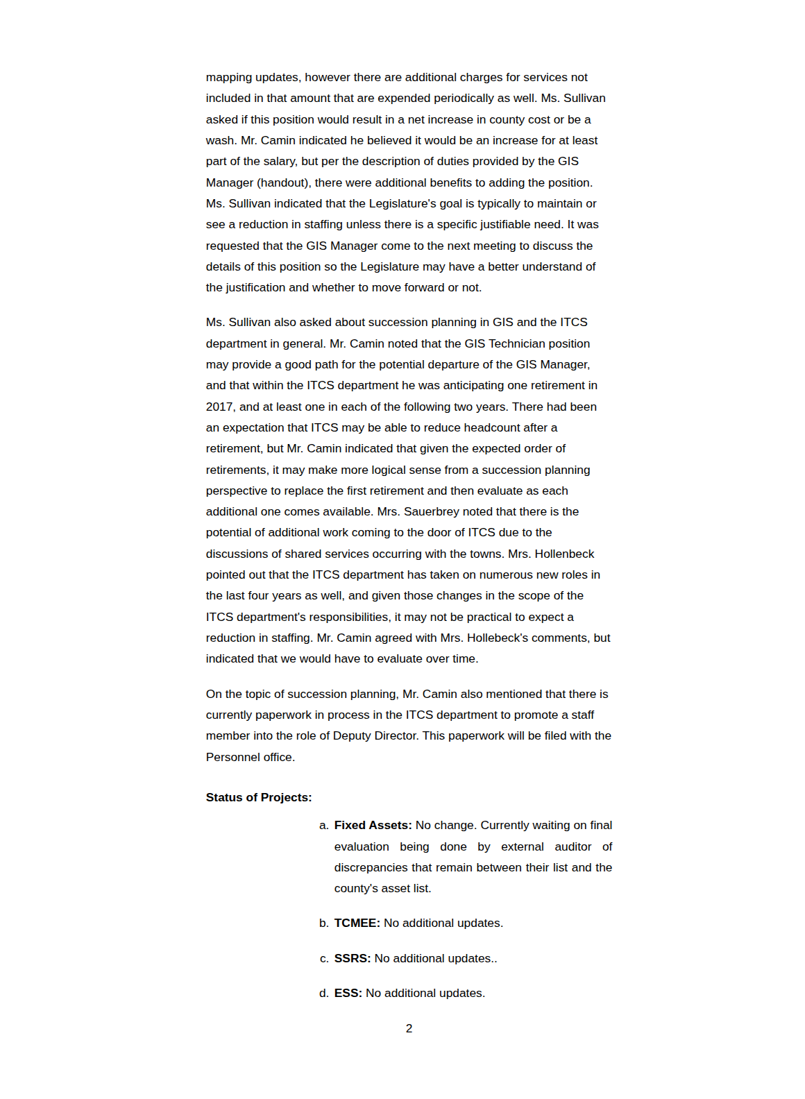mapping updates, however there are additional charges for services not included in that amount that are expended periodically as well. Ms. Sullivan asked if this position would result in a net increase in county cost or be a wash. Mr. Camin indicated he believed it would be an increase for at least part of the salary, but per the description of duties provided by the GIS Manager (handout), there were additional benefits to adding the position. Ms. Sullivan indicated that the Legislature's goal is typically to maintain or see a reduction in staffing unless there is a specific justifiable need. It was requested that the GIS Manager come to the next meeting to discuss the details of this position so the Legislature may have a better understand of the justification and whether to move forward or not.
Ms. Sullivan also asked about succession planning in GIS and the ITCS department in general. Mr. Camin noted that the GIS Technician position may provide a good path for the potential departure of the GIS Manager, and that within the ITCS department he was anticipating one retirement in 2017, and at least one in each of the following two years. There had been an expectation that ITCS may be able to reduce headcount after a retirement, but Mr. Camin indicated that given the expected order of retirements, it may make more logical sense from a succession planning perspective to replace the first retirement and then evaluate as each additional one comes available. Mrs. Sauerbrey noted that there is the potential of additional work coming to the door of ITCS due to the discussions of shared services occurring with the towns. Mrs. Hollenbeck pointed out that the ITCS department has taken on numerous new roles in the last four years as well, and given those changes in the scope of the ITCS department's responsibilities, it may not be practical to expect a reduction in staffing. Mr. Camin agreed with Mrs. Hollebeck's comments, but indicated that we would have to evaluate over time.
On the topic of succession planning, Mr. Camin also mentioned that there is currently paperwork in process in the ITCS department to promote a staff member into the role of Deputy Director. This paperwork will be filed with the Personnel office.
Status of Projects:
Fixed Assets: No change. Currently waiting on final evaluation being done by external auditor of discrepancies that remain between their list and the county's asset list.
TCMEE: No additional updates.
SSRS: No additional updates..
ESS: No additional updates.
2